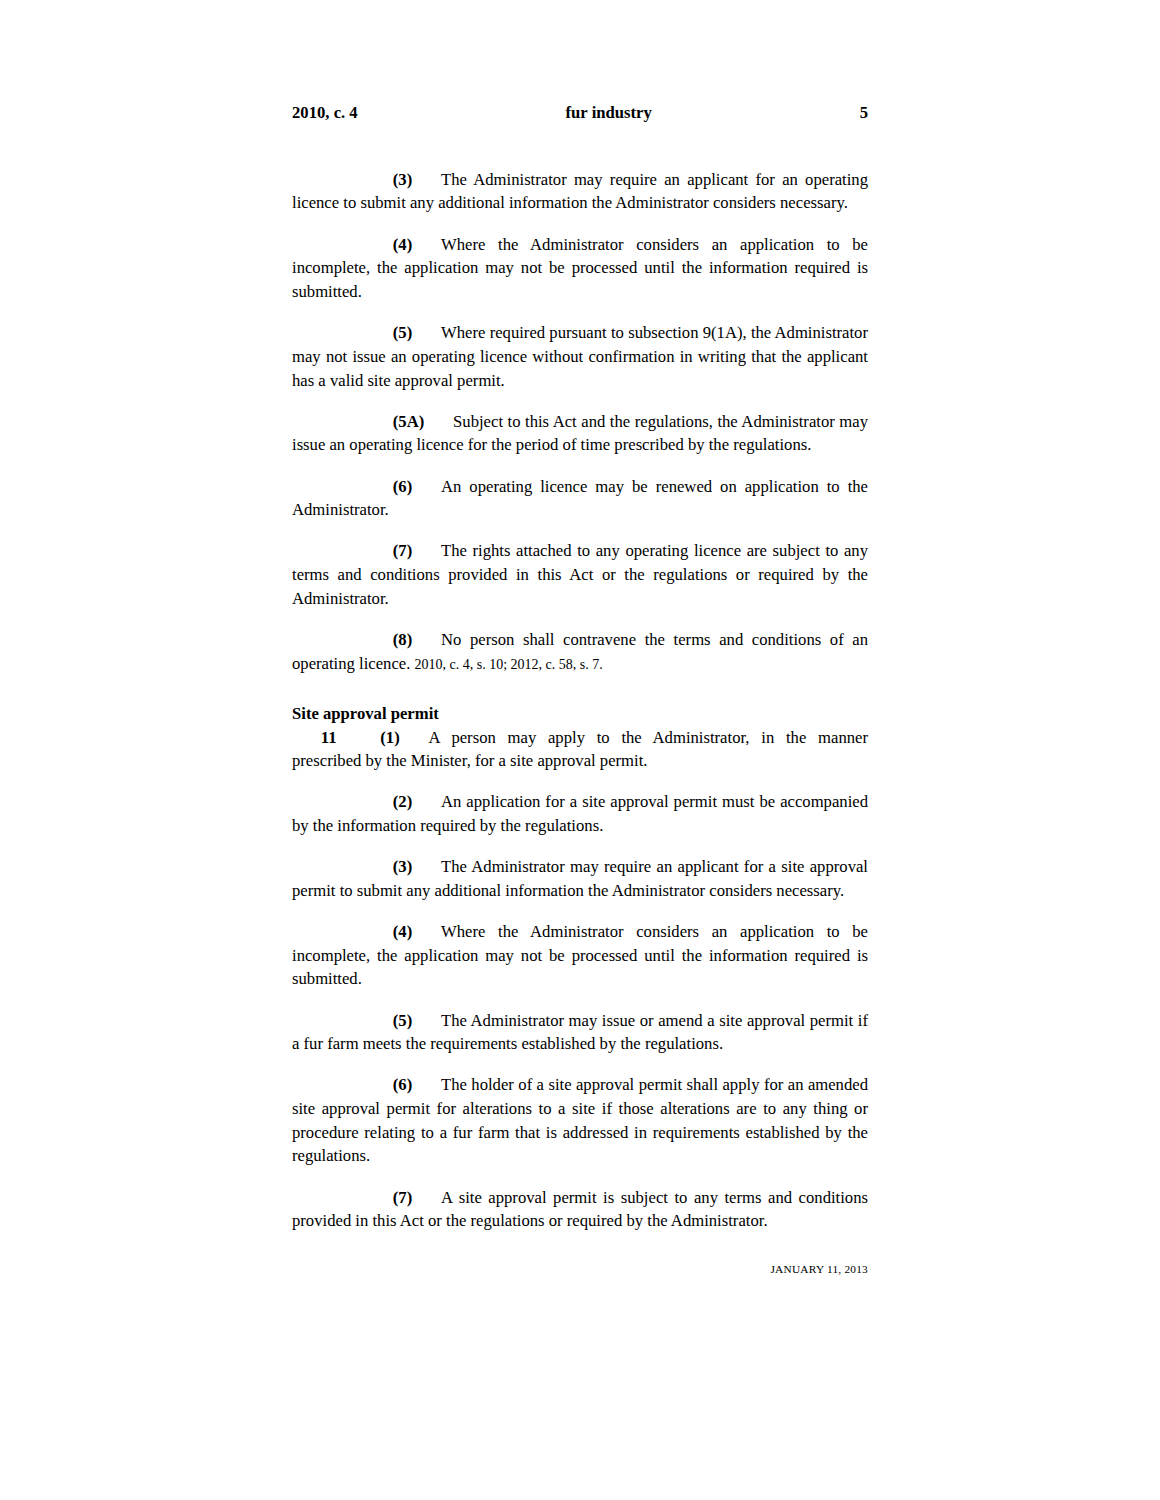2010, c. 4
fur industry
5
(3) The Administrator may require an applicant for an operating licence to submit any additional information the Administrator considers necessary.
(4) Where the Administrator considers an application to be incomplete, the application may not be processed until the information required is submitted.
(5) Where required pursuant to subsection 9(1A), the Administrator may not issue an operating licence without confirmation in writing that the applicant has a valid site approval permit.
(5A) Subject to this Act and the regulations, the Administrator may issue an operating licence for the period of time prescribed by the regulations.
(6) An operating licence may be renewed on application to the Administrator.
(7) The rights attached to any operating licence are subject to any terms and conditions provided in this Act or the regulations or required by the Administrator.
(8) No person shall contravene the terms and conditions of an operating licence. 2010, c. 4, s. 10; 2012, c. 58, s. 7.
Site approval permit
11(1) A person may apply to the Administrator, in the manner prescribed by the Minister, for a site approval permit.
(2) An application for a site approval permit must be accompanied by the information required by the regulations.
(3) The Administrator may require an applicant for a site approval permit to submit any additional information the Administrator considers necessary.
(4) Where the Administrator considers an application to be incomplete, the application may not be processed until the information required is submitted.
(5) The Administrator may issue or amend a site approval permit if a fur farm meets the requirements established by the regulations.
(6) The holder of a site approval permit shall apply for an amended site approval permit for alterations to a site if those alterations are to any thing or procedure relating to a fur farm that is addressed in requirements established by the regulations.
(7) A site approval permit is subject to any terms and conditions provided in this Act or the regulations or required by the Administrator.
JANUARY 11, 2013